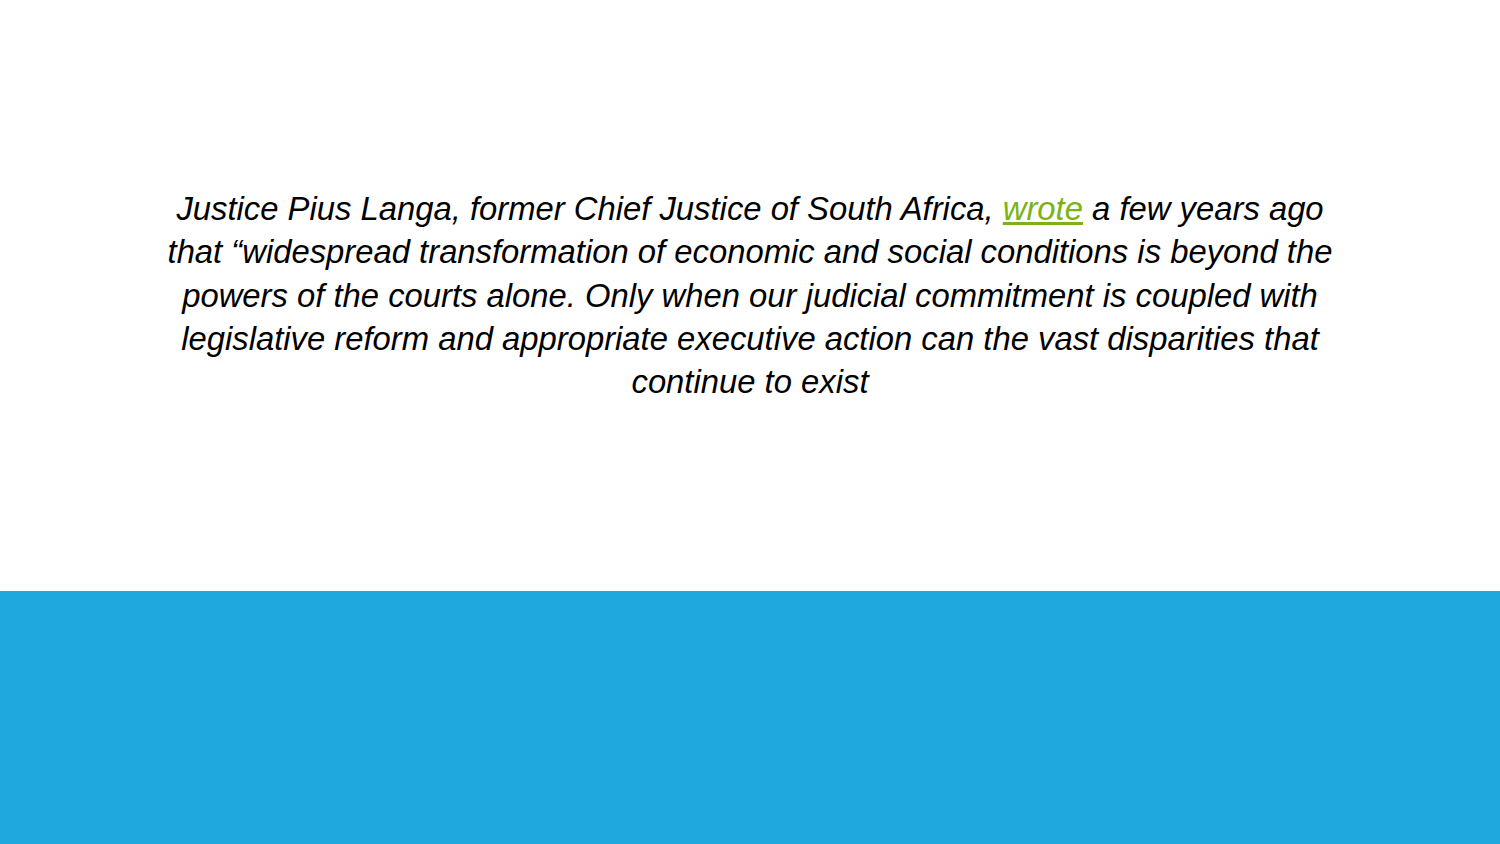Justice Pius Langa, former Chief Justice of South Africa, wrote a few years ago that “widespread transformation of economic and social conditions is beyond the powers of the courts alone. Only when our judicial commitment is coupled with legislative reform and appropriate executive action can the vast disparities that continue to exist